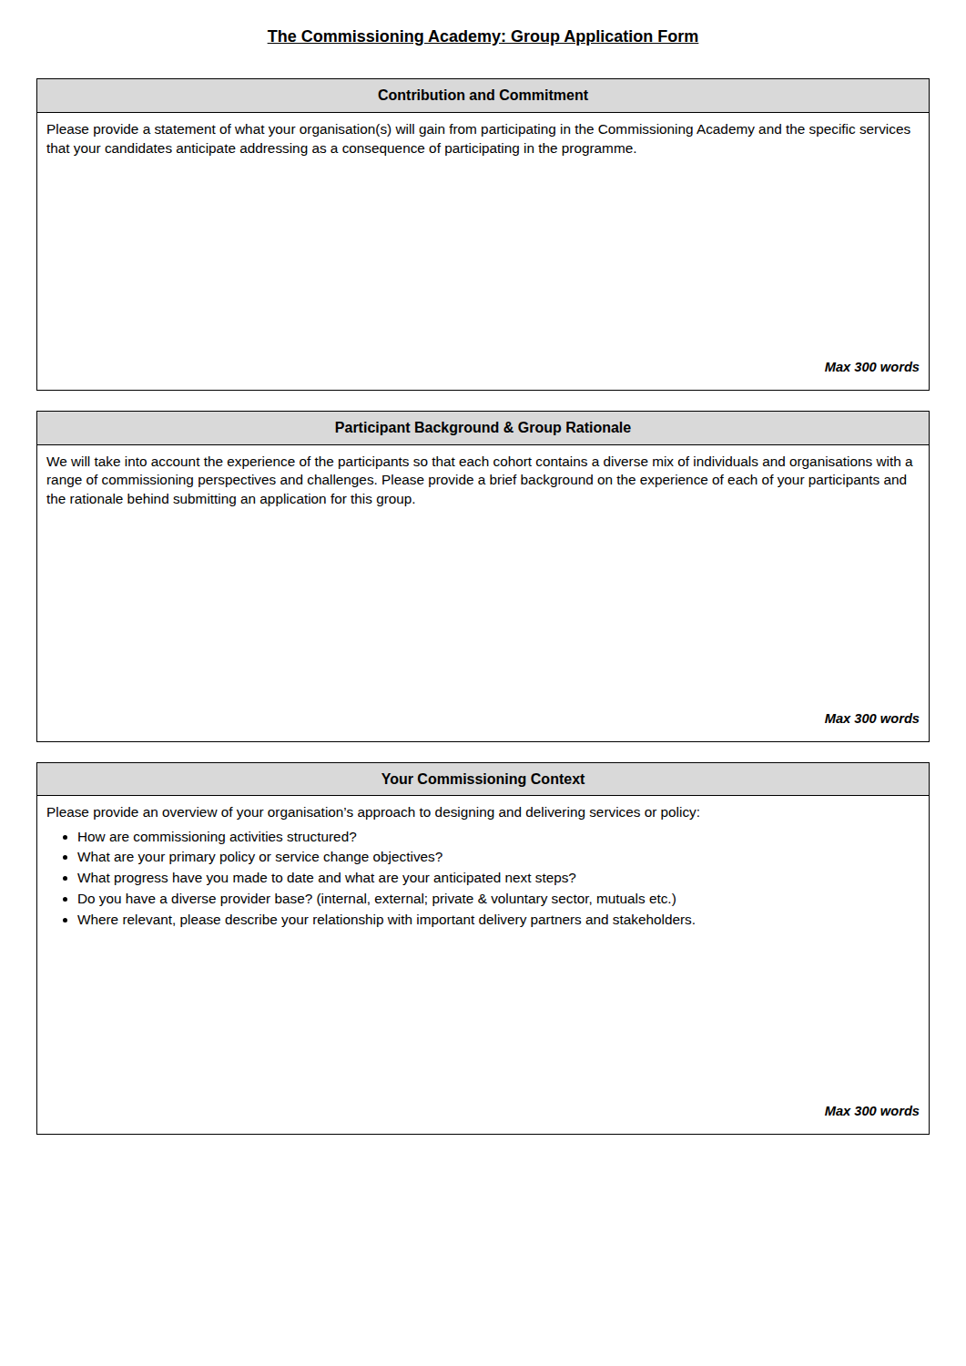The Commissioning Academy: Group Application Form
Contribution and Commitment
Please provide a statement of what your organisation(s) will gain from participating in the Commissioning Academy and the specific services that your candidates anticipate addressing as a consequence of participating in the programme.
Max 300 words
Participant Background & Group Rationale
We will take into account the experience of the participants so that each cohort contains a diverse mix of individuals and organisations with a range of commissioning perspectives and challenges. Please provide a brief background on the experience of each of your participants and the rationale behind submitting an application for this group.
Max 300 words
Your Commissioning Context
Please provide an overview of your organisation’s approach to designing and delivering services or policy:
How are commissioning activities structured?
What are your primary policy or service change objectives?
What progress have you made to date and what are your anticipated next steps?
Do you have a diverse provider base? (internal, external; private & voluntary sector, mutuals etc.)
Where relevant, please describe your relationship with important delivery partners and stakeholders.
Max 300 words